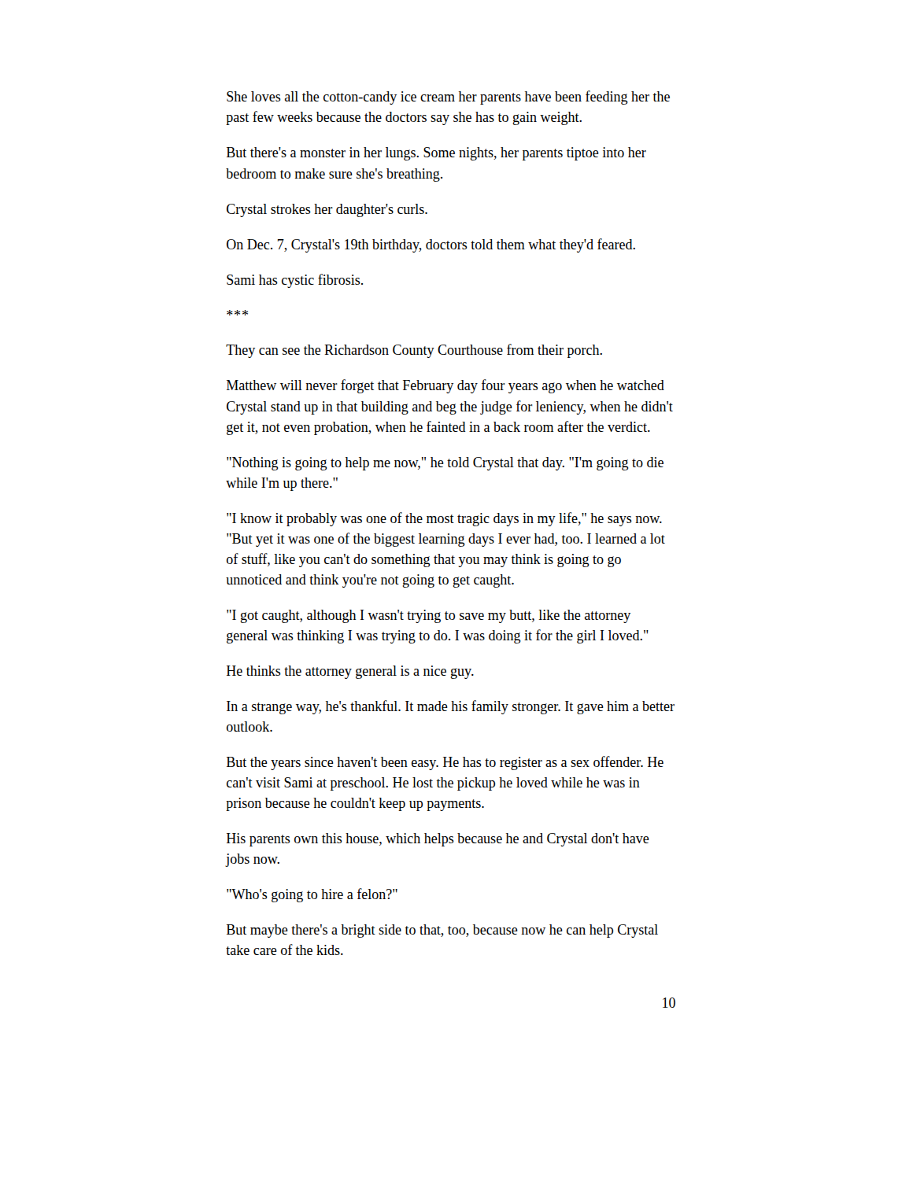She loves all the cotton-candy ice cream her parents have been feeding her the past few weeks because the doctors say she has to gain weight.
But there's a monster in her lungs. Some nights, her parents tiptoe into her bedroom to make sure she's breathing.
Crystal strokes her daughter's curls.
On Dec. 7, Crystal's 19th birthday, doctors told them what they'd feared.
Sami has cystic fibrosis.
***
They can see the Richardson County Courthouse from their porch.
Matthew will never forget that February day four years ago when he watched Crystal stand up in that building and beg the judge for leniency, when he didn't get it, not even probation, when he fainted in a back room after the verdict.
"Nothing is going to help me now," he told Crystal that day. "I'm going to die while I'm up there."
"I know it probably was one of the most tragic days in my life," he says now. "But yet it was one of the biggest learning days I ever had, too. I learned a lot of stuff, like you can't do something that you may think is going to go unnoticed and think you're not going to get caught.
"I got caught, although I wasn't trying to save my butt, like the attorney general was thinking I was trying to do. I was doing it for the girl I loved."
He thinks the attorney general is a nice guy.
In a strange way, he's thankful. It made his family stronger. It gave him a better outlook.
But the years since haven't been easy. He has to register as a sex offender. He can't visit Sami at preschool. He lost the pickup he loved while he was in prison because he couldn't keep up payments.
His parents own this house, which helps because he and Crystal don't have jobs now.
"Who's going to hire a felon?"
But maybe there's a bright side to that, too, because now he can help Crystal take care of the kids.
10